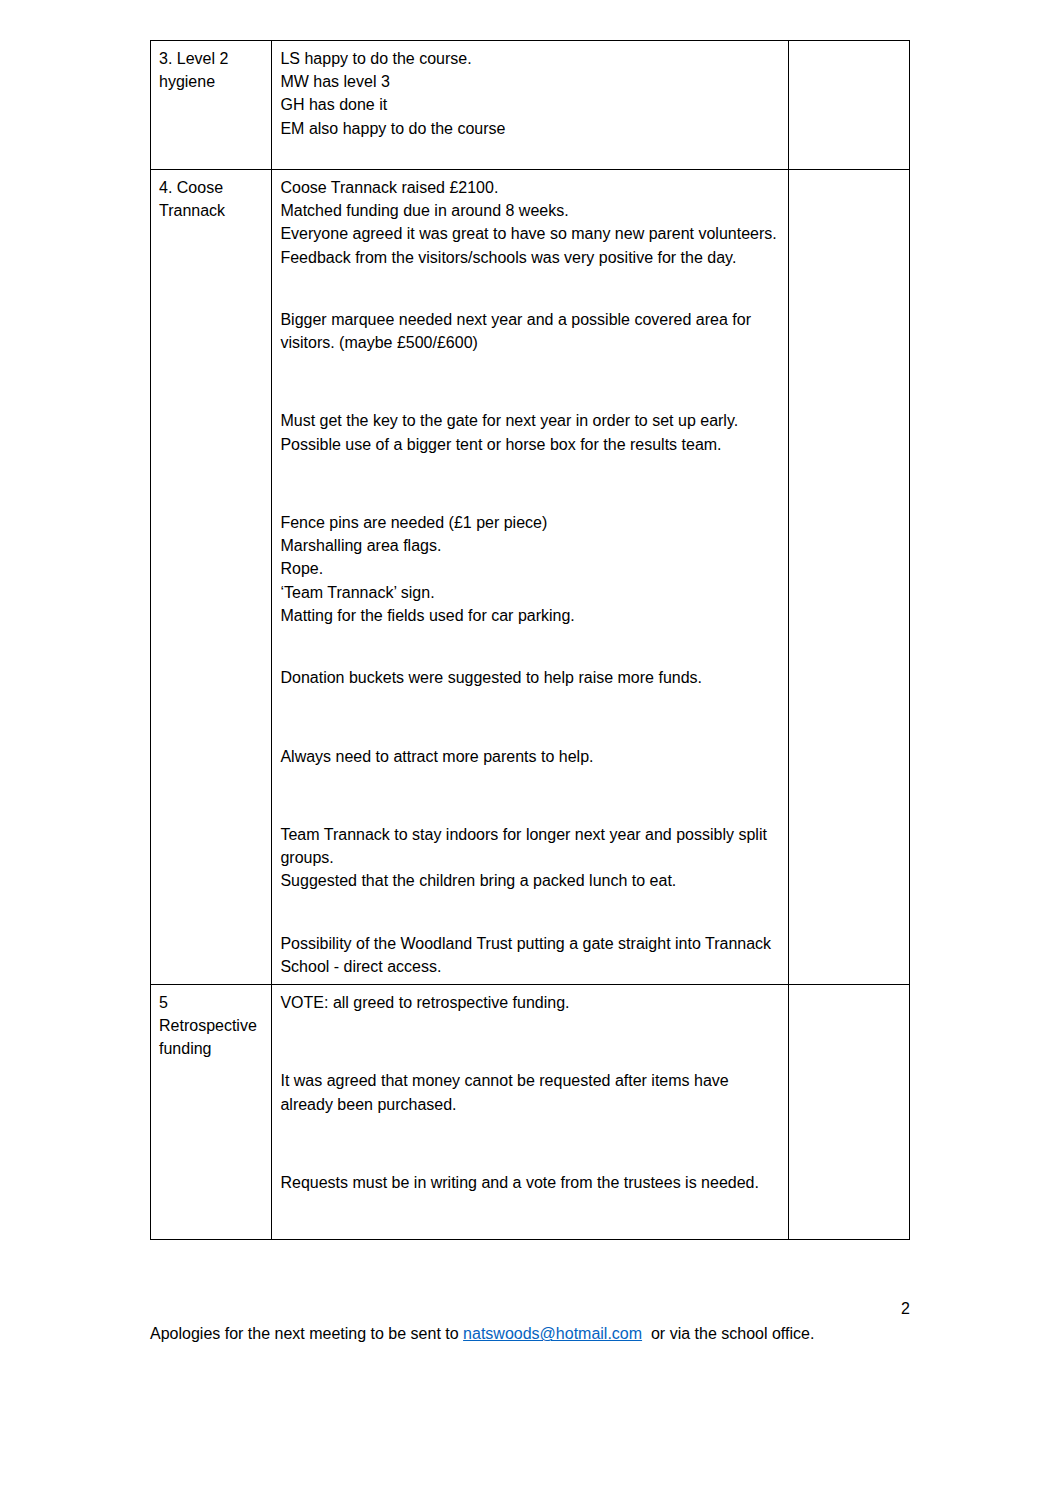| 3. Level 2 hygiene | LS happy to do the course. MW has level 3 GH has done it EM also happy to do the course | |
| 4. Coose Trannack | Coose Trannack raised £2100. Matched funding due in around 8 weeks. Everyone agreed it was great to have so many new parent volunteers. Feedback from the visitors/schools was very positive for the day. Bigger marquee needed next year and a possible covered area for visitors. (maybe £500/£600) Must get the key to the gate for next year in order to set up early. Possible use of a bigger tent or horse box for the results team. Fence pins are needed (£1 per piece) Marshalling area flags. Rope. ‘Team Trannack’ sign. Matting for the fields used for car parking. Donation buckets were suggested to help raise more funds. Always need to attract more parents to help. Team Trannack to stay indoors for longer next year and possibly split groups. Suggested that the children bring a packed lunch to eat. Possibility of the Woodland Trust putting a gate straight into Trannack School - direct access. | |
| 5 Retrospective funding | VOTE: all greed to retrospective funding. It was agreed that money cannot be requested after items have already been purchased. Requests must be in writing and a vote from the trustees is needed. | |
2
Apologies for the next meeting to be sent to natswoods@hotmail.com or via the school office.